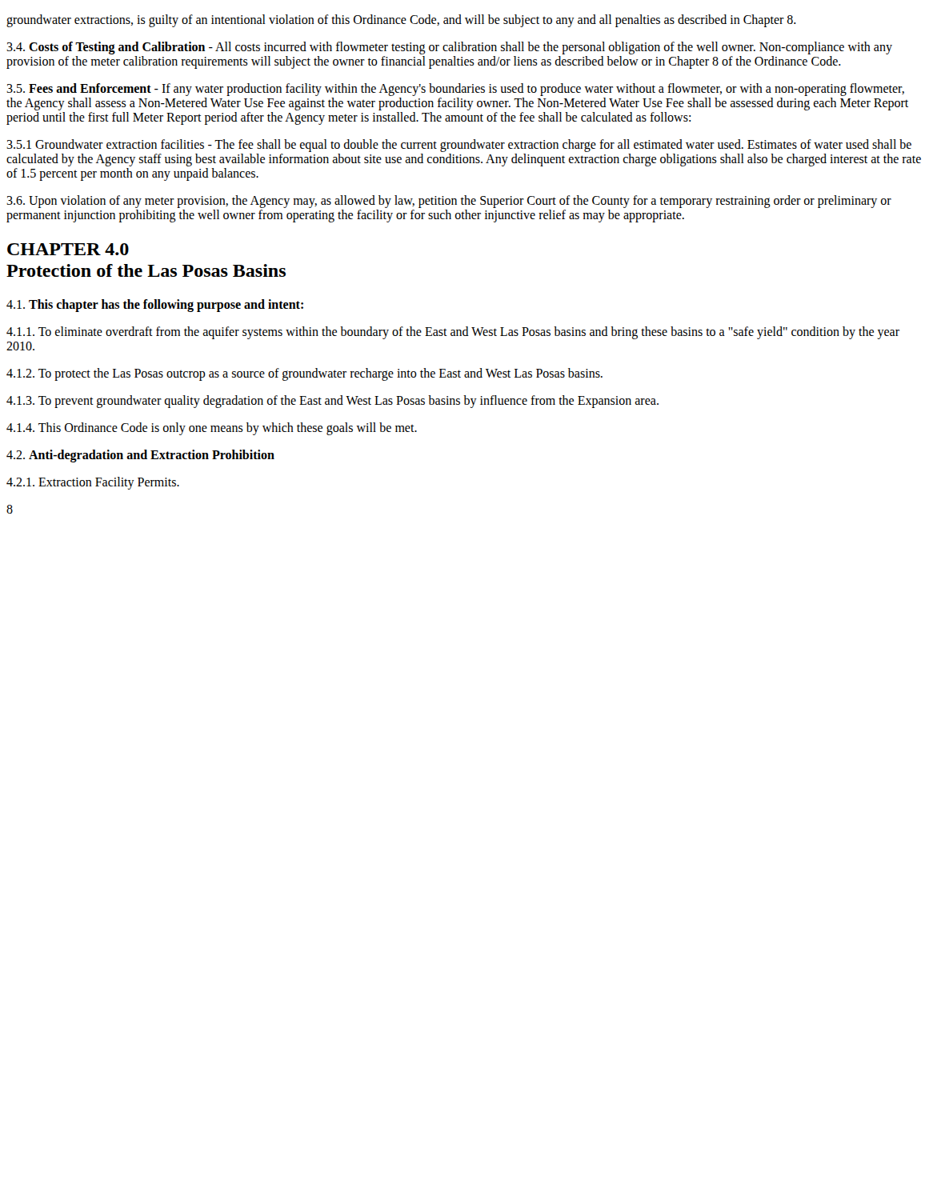groundwater extractions, is guilty of an intentional violation of this Ordinance Code, and will be subject to any and all penalties as described in Chapter 8.
3.4. Costs of Testing and Calibration - All costs incurred with flowmeter testing or calibration shall be the personal obligation of the well owner. Non-compliance with any provision of the meter calibration requirements will subject the owner to financial penalties and/or liens as described below or in Chapter 8 of the Ordinance Code.
3.5. Fees and Enforcement - If any water production facility within the Agency's boundaries is used to produce water without a flowmeter, or with a non-operating flowmeter, the Agency shall assess a Non-Metered Water Use Fee against the water production facility owner. The Non-Metered Water Use Fee shall be assessed during each Meter Report period until the first full Meter Report period after the Agency meter is installed. The amount of the fee shall be calculated as follows:
3.5.1 Groundwater extraction facilities - The fee shall be equal to double the current groundwater extraction charge for all estimated water used. Estimates of water used shall be calculated by the Agency staff using best available information about site use and conditions. Any delinquent extraction charge obligations shall also be charged interest at the rate of 1.5 percent per month on any unpaid balances.
3.6. Upon violation of any meter provision, the Agency may, as allowed by law, petition the Superior Court of the County for a temporary restraining order or preliminary or permanent injunction prohibiting the well owner from operating the facility or for such other injunctive relief as may be appropriate.
CHAPTER 4.0
Protection of the Las Posas Basins
4.1. This chapter has the following purpose and intent:
4.1.1. To eliminate overdraft from the aquifer systems within the boundary of the East and West Las Posas basins and bring these basins to a "safe yield" condition by the year 2010.
4.1.2. To protect the Las Posas outcrop as a source of groundwater recharge into the East and West Las Posas basins.
4.1.3. To prevent groundwater quality degradation of the East and West Las Posas basins by influence from the Expansion area.
4.1.4. This Ordinance Code is only one means by which these goals will be met.
4.2. Anti-degradation and Extraction Prohibition
4.2.1. Extraction Facility Permits.
8